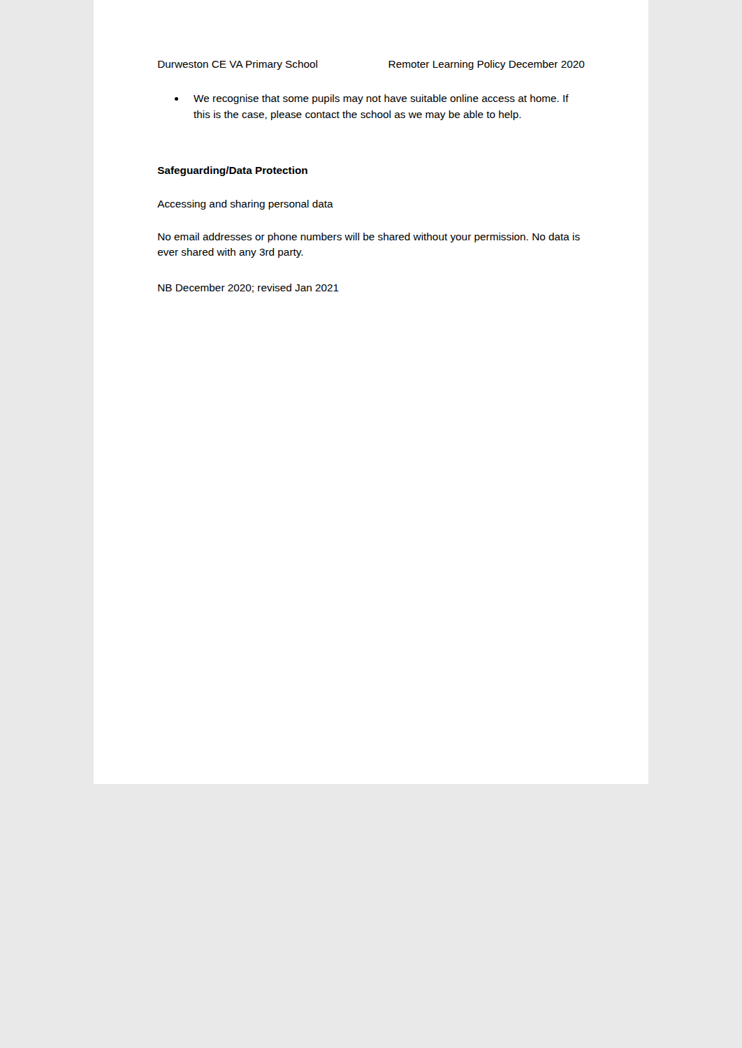Durweston CE VA Primary School Remoter Learning Policy December 2020
We recognise that some pupils may not have suitable online access at home. If this is the case, please contact the school as we may be able to help.
Safeguarding/Data Protection
Accessing and sharing personal data
No email addresses or phone numbers will be shared without your permission. No data is ever shared with any 3rd party.
NB December 2020; revised Jan 2021